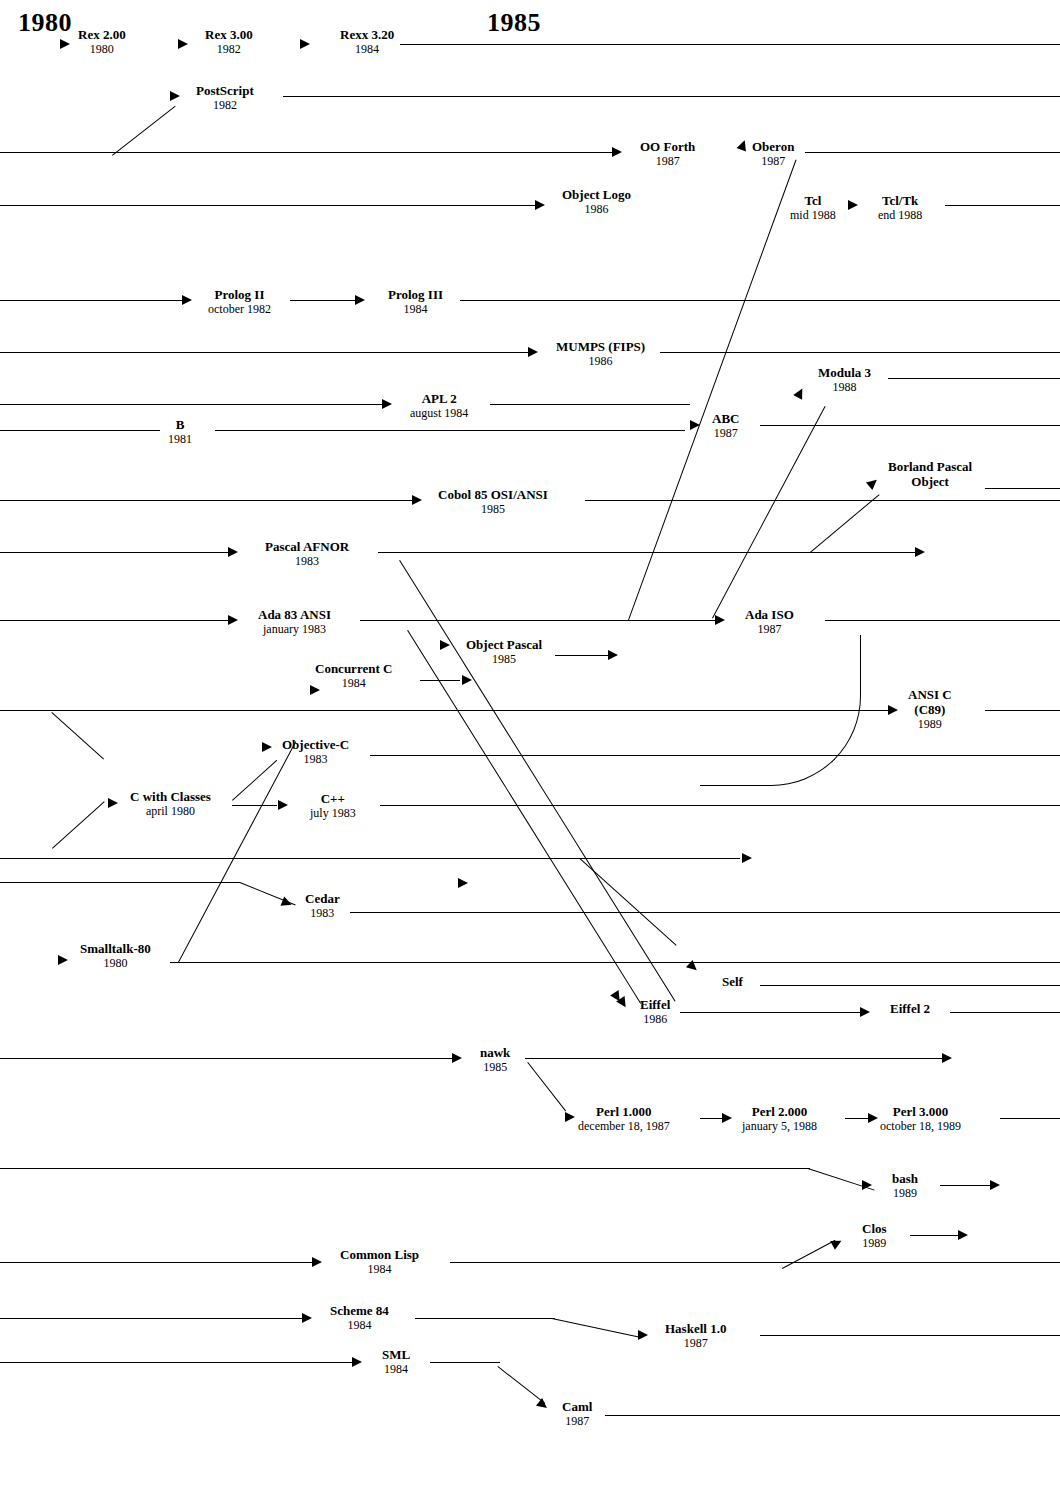1980
1985
Rex 2.001980
Rex 3.001982
Rexx 3.201984
PostScript 1982
OO Forth 1987
Oberon 1987
Object Logo 1986
Tcl mid 1988
Tcl/Tk end 1988
Prolog II october 1982
Prolog III 1984
MUMPS (FIPS) 1986
Modula 31988
APL 2 august 1984
ABC 1987
B 1981
Borland Pascal
Object
Cobol 85 OSI/ANSI 1985
Pascal AFNOR 1983
Ada 83 ANSI january 1983
Ada ISO 1987
Object Pascal 1985
Concurrent C 1984
ANSI C
(C89) 1989
Objective-C 1983
C with Classes april 1980
C++july 1983
Cedar 1983
Smalltalk-801980
Self
Eiffel 1986
Eiffel 2
nawk 1985
Perl 1.000 december 18, 1987
Perl 2.000 january 5, 1988
Perl 3.000 october 18, 1989
bash 1989
Clos 1989
Common Lisp 1984
Scheme 841984
Haskell 1.01987
SML 1984
Caml 1987